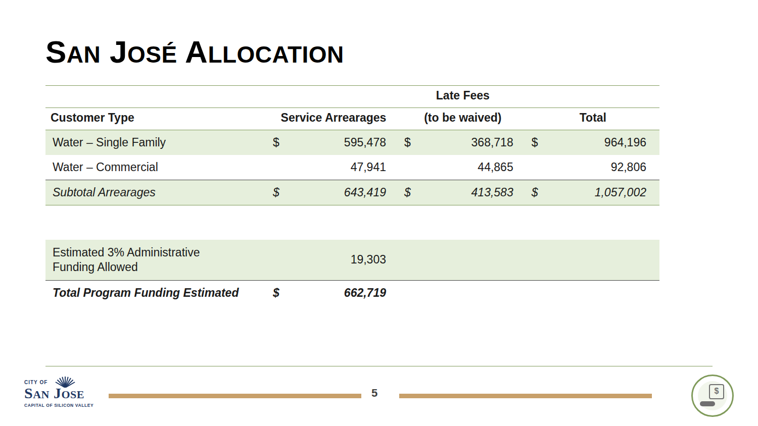SAN JOSÉ ALLOCATION
| | | Late Fees | |
| --- | --- | --- | --- |
| Customer Type | Service Arrearages | (to be waived) | Total |
| Water – Single Family | $ | 595,478 | $ | 368,718 | $ | 964,196 |
| Water – Commercial | | 47,941 | | 44,865 | | 92,806 |
| Subtotal Arrearages | $ | 643,419 | $ | 413,583 | $ | 1,057,002 |
| Estimated 3% Administrative Funding Allowed | | 19,303 | |
| Total Program Funding Estimated | $ | 662,719 | |
CITY OF
SAN JOSE
CAPITAL OF SILICON VALLEY
5
$